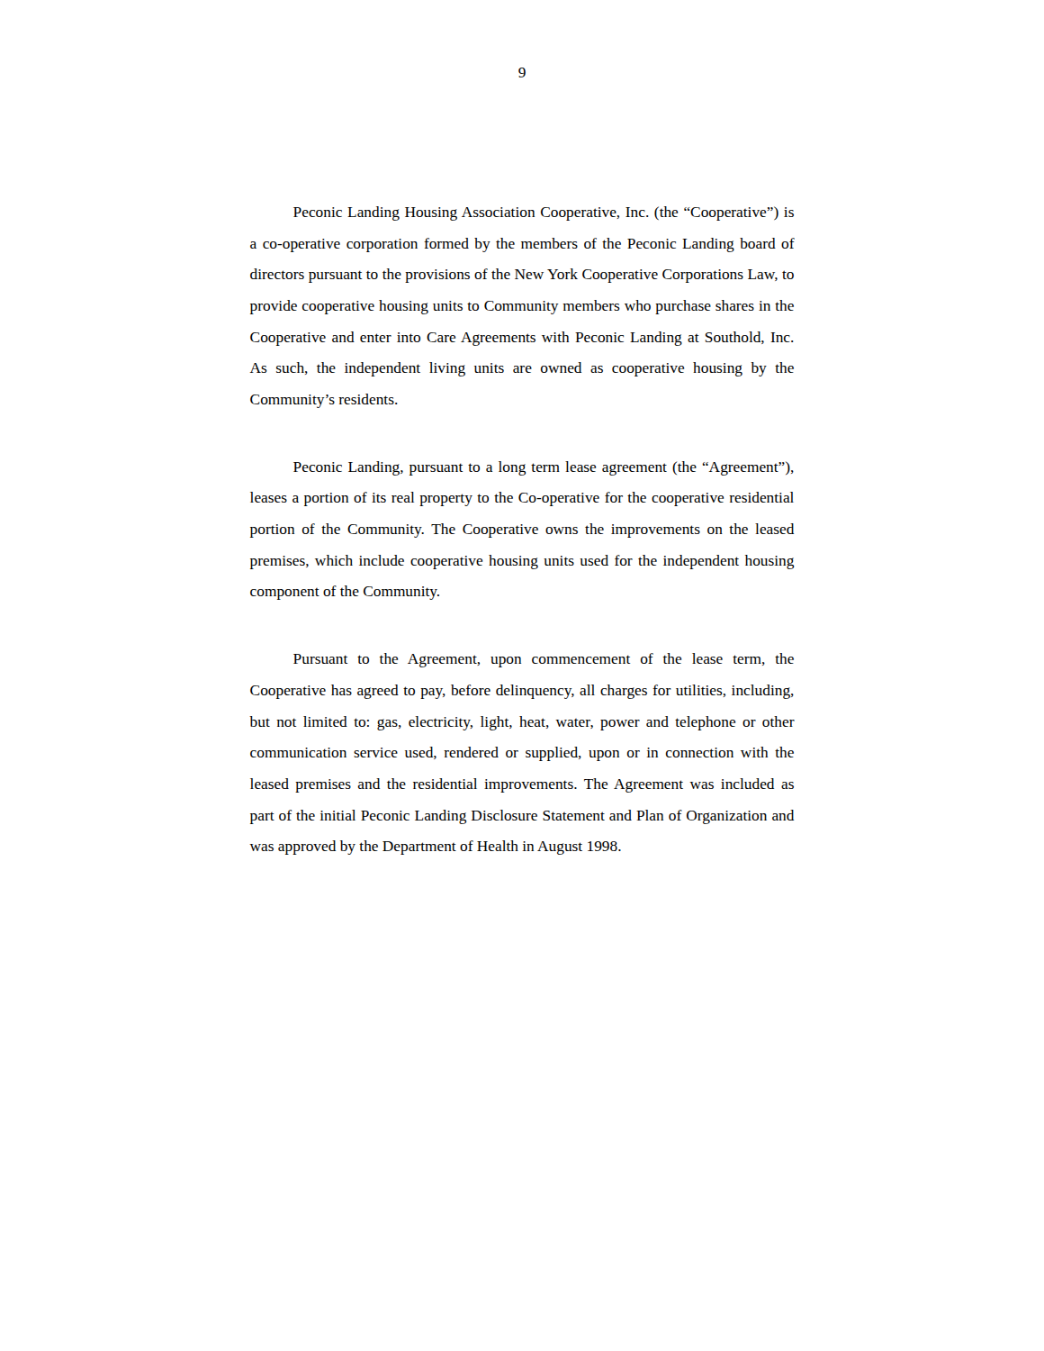9
Peconic Landing Housing Association Cooperative, Inc. (the “Cooperative”) is a co-operative corporation formed by the members of the Peconic Landing board of directors pursuant to the provisions of the New York Cooperative Corporations Law, to provide cooperative housing units to Community members who purchase shares in the Cooperative and enter into Care Agreements with Peconic Landing at Southold, Inc. As such, the independent living units are owned as cooperative housing by the Community’s residents.
Peconic Landing, pursuant to a long term lease agreement (the “Agreement”), leases a portion of its real property to the Co-operative for the cooperative residential portion of the Community. The Cooperative owns the improvements on the leased premises, which include cooperative housing units used for the independent housing component of the Community.
Pursuant to the Agreement, upon commencement of the lease term, the Cooperative has agreed to pay, before delinquency, all charges for utilities, including, but not limited to: gas, electricity, light, heat, water, power and telephone or other communication service used, rendered or supplied, upon or in connection with the leased premises and the residential improvements. The Agreement was included as part of the initial Peconic Landing Disclosure Statement and Plan of Organization and was approved by the Department of Health in August 1998.